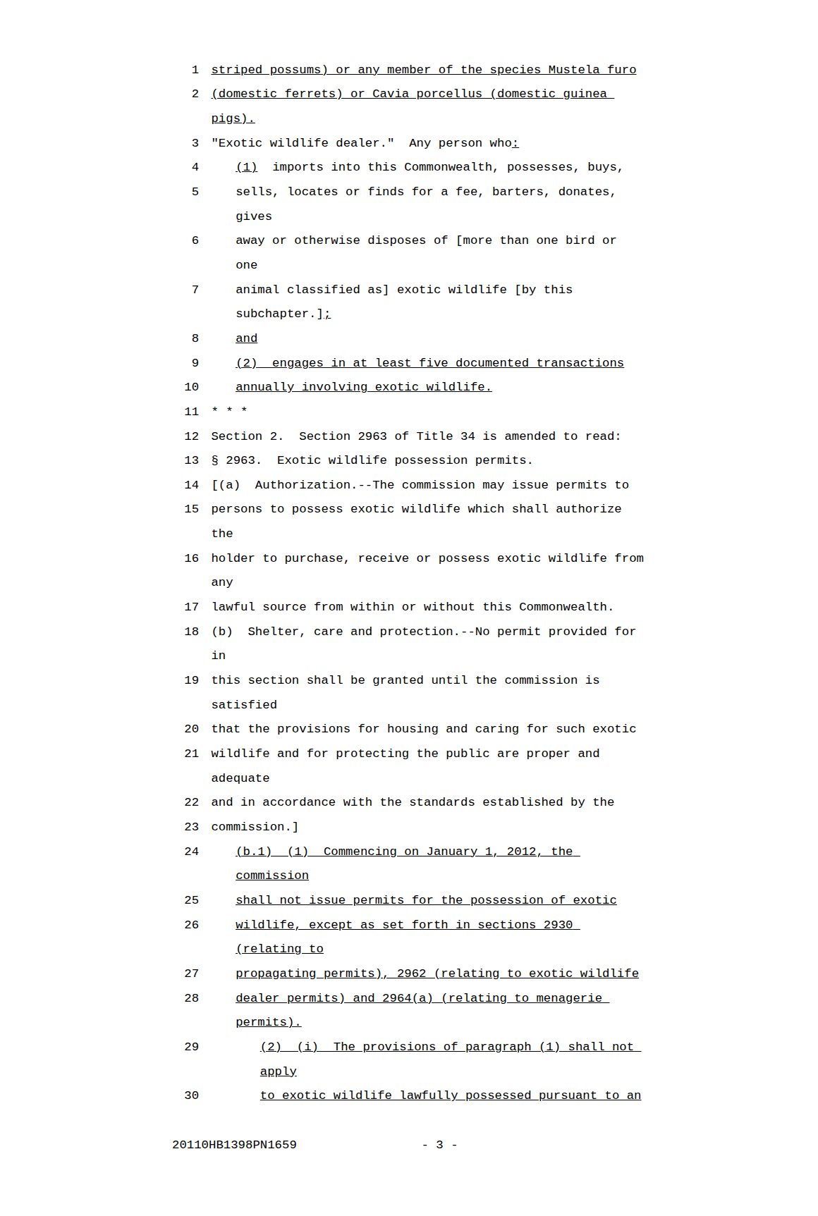striped possums) or any member of the species Mustela furo
(domestic ferrets) or Cavia porcellus (domestic guinea pigs).
"Exotic wildlife dealer." Any person who:
(1) imports into this Commonwealth, possesses, buys,
sells, locates or finds for a fee, barters, donates, gives
away or otherwise disposes of [more than one bird or one
animal classified as] exotic wildlife [by this subchapter.];
and
(2) engages in at least five documented transactions
annually involving exotic wildlife.
* * *
Section 2. Section 2963 of Title 34 is amended to read:
§ 2963. Exotic wildlife possession permits.
[(a) Authorization.--The commission may issue permits to
persons to possess exotic wildlife which shall authorize the
holder to purchase, receive or possess exotic wildlife from any
lawful source from within or without this Commonwealth.
(b) Shelter, care and protection.--No permit provided for in
this section shall be granted until the commission is satisfied
that the provisions for housing and caring for such exotic
wildlife and for protecting the public are proper and adequate
and in accordance with the standards established by the
commission.]
(b.1) (1) Commencing on January 1, 2012, the commission
shall not issue permits for the possession of exotic
wildlife, except as set forth in sections 2930 (relating to
propagating permits), 2962 (relating to exotic wildlife
dealer permits) and 2964(a) (relating to menagerie permits).
(2) (i) The provisions of paragraph (1) shall not apply
to exotic wildlife lawfully possessed pursuant to an
20110HB1398PN1659 - 3 -